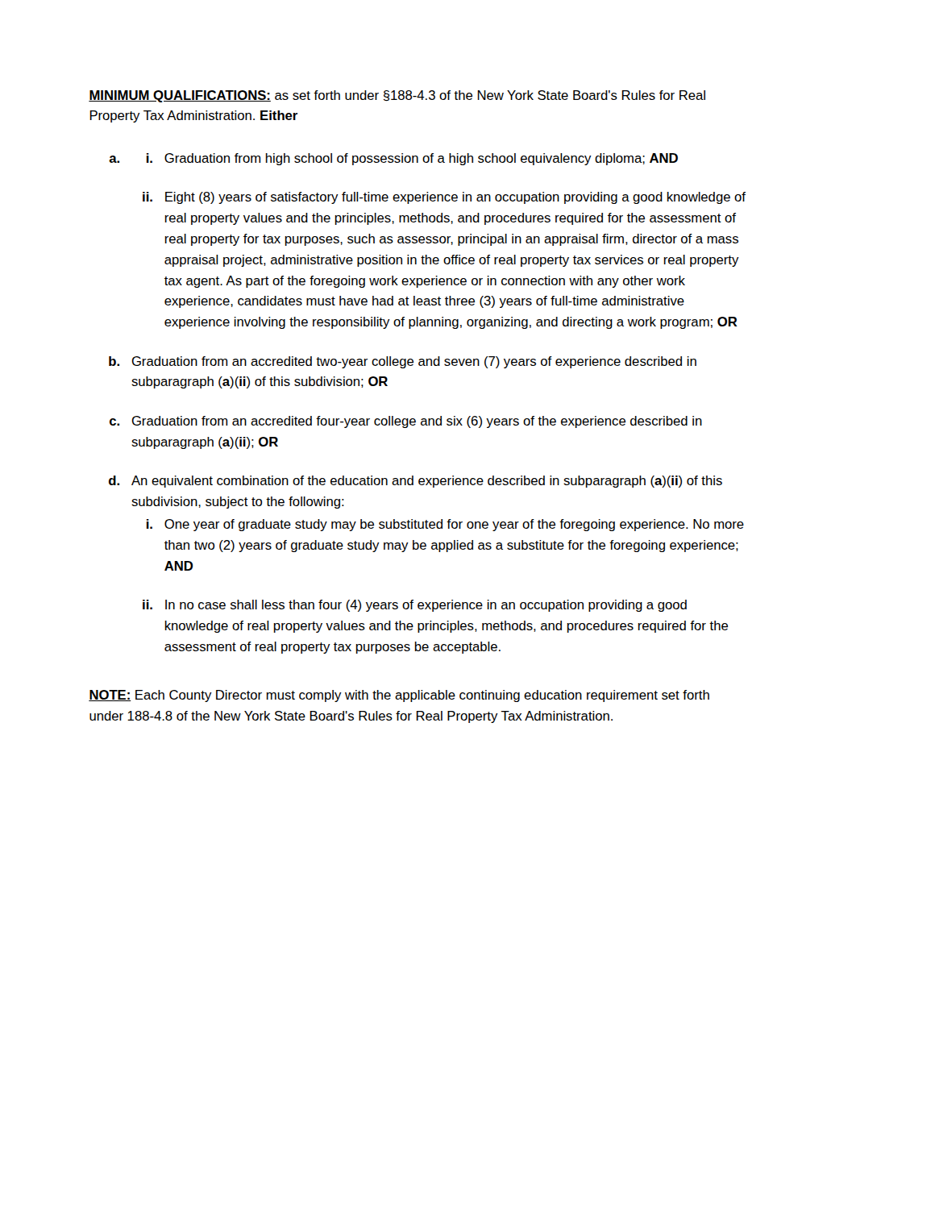MINIMUM QUALIFICATIONS: as set forth under §188-4.3 of the New York State Board's Rules for Real Property Tax Administration. Either
Graduation from high school of possession of a high school equivalency diploma; AND
Eight (8) years of satisfactory full-time experience in an occupation providing a good knowledge of real property values and the principles, methods, and procedures required for the assessment of real property for tax purposes, such as assessor, principal in an appraisal firm, director of a mass appraisal project, administrative position in the office of real property tax services or real property tax agent. As part of the foregoing work experience or in connection with any other work experience, candidates must have had at least three (3) years of full-time administrative experience involving the responsibility of planning, organizing, and directing a work program; OR
Graduation from an accredited two-year college and seven (7) years of experience described in subparagraph (a)(ii) of this subdivision; OR
Graduation from an accredited four-year college and six (6) years of the experience described in subparagraph (a)(ii); OR
An equivalent combination of the education and experience described in subparagraph (a)(ii) of this subdivision, subject to the following:
One year of graduate study may be substituted for one year of the foregoing experience. No more than two (2) years of graduate study may be applied as a substitute for the foregoing experience; AND
In no case shall less than four (4) years of experience in an occupation providing a good knowledge of real property values and the principles, methods, and procedures required for the assessment of real property tax purposes be acceptable.
NOTE: Each County Director must comply with the applicable continuing education requirement set forth under 188-4.8 of the New York State Board's Rules for Real Property Tax Administration.